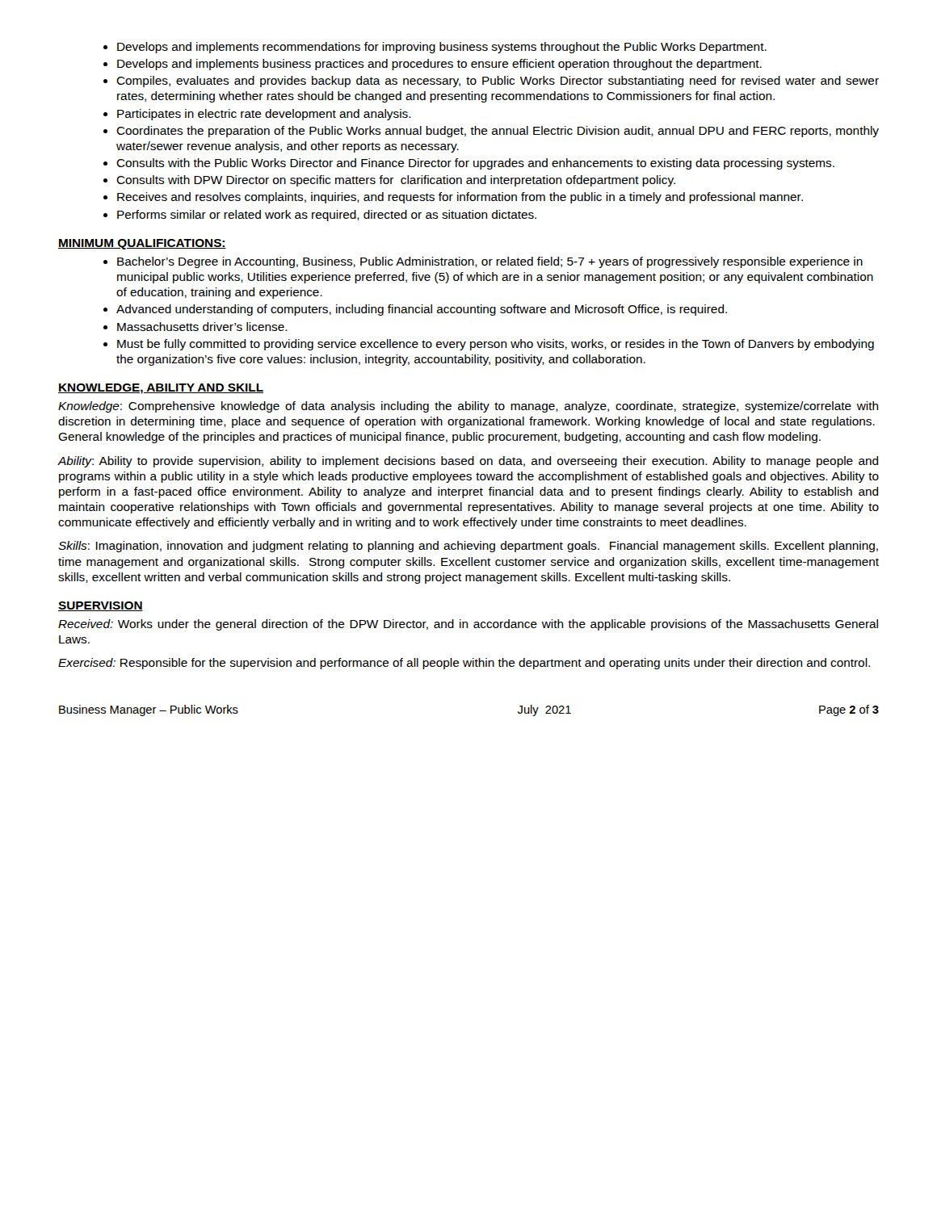Develops and implements recommendations for improving business systems throughout the Public Works Department.
Develops and implements business practices and procedures to ensure efficient operation throughout the department.
Compiles, evaluates and provides backup data as necessary, to Public Works Director substantiating need for revised water and sewer rates, determining whether rates should be changed and presenting recommendations to Commissioners for final action.
Participates in electric rate development and analysis.
Coordinates the preparation of the Public Works annual budget, the annual Electric Division audit, annual DPU and FERC reports, monthly water/sewer revenue analysis, and other reports as necessary.
Consults with the Public Works Director and Finance Director for upgrades and enhancements to existing data processing systems.
Consults with DPW Director on specific matters for clarification and interpretation ofdepartment policy.
Receives and resolves complaints, inquiries, and requests for information from the public in a timely and professional manner.
Performs similar or related work as required, directed or as situation dictates.
MINIMUM QUALIFICATIONS:
Bachelor’s Degree in Accounting, Business, Public Administration, or related field; 5-7 + years of progressively responsible experience in municipal public works, Utilities experience preferred, five (5) of which are in a senior management position; or any equivalent combination of education, training and experience.
Advanced understanding of computers, including financial accounting software and Microsoft Office, is required.
Massachusetts driver’s license.
Must be fully committed to providing service excellence to every person who visits, works, or resides in the Town of Danvers by embodying the organization’s five core values: inclusion, integrity, accountability, positivity, and collaboration.
KNOWLEDGE, ABILITY AND SKILL
Knowledge: Comprehensive knowledge of data analysis including the ability to manage, analyze, coordinate, strategize, systemize/correlate with discretion in determining time, place and sequence of operation with organizational framework. Working knowledge of local and state regulations. General knowledge of the principles and practices of municipal finance, public procurement, budgeting, accounting and cash flow modeling.
Ability: Ability to provide supervision, ability to implement decisions based on data, and overseeing their execution. Ability to manage people and programs within a public utility in a style which leads productive employees toward the accomplishment of established goals and objectives. Ability to perform in a fast-paced office environment. Ability to analyze and interpret financial data and to present findings clearly. Ability to establish and maintain cooperative relationships with Town officials and governmental representatives. Ability to manage several projects at one time. Ability to communicate effectively and efficiently verbally and in writing and to work effectively under time constraints to meet deadlines.
Skills: Imagination, innovation and judgment relating to planning and achieving department goals. Financial management skills. Excellent planning, time management and organizational skills. Strong computer skills. Excellent customer service and organization skills, excellent time-management skills, excellent written and verbal communication skills and strong project management skills. Excellent multi-tasking skills.
SUPERVISION
Received: Works under the general direction of the DPW Director, and in accordance with the applicable provisions of the Massachusetts General Laws.
Exercised: Responsible for the supervision and performance of all people within the department and operating units under their direction and control.
Business Manager – Public Works
July 2021
Page 2 of 3